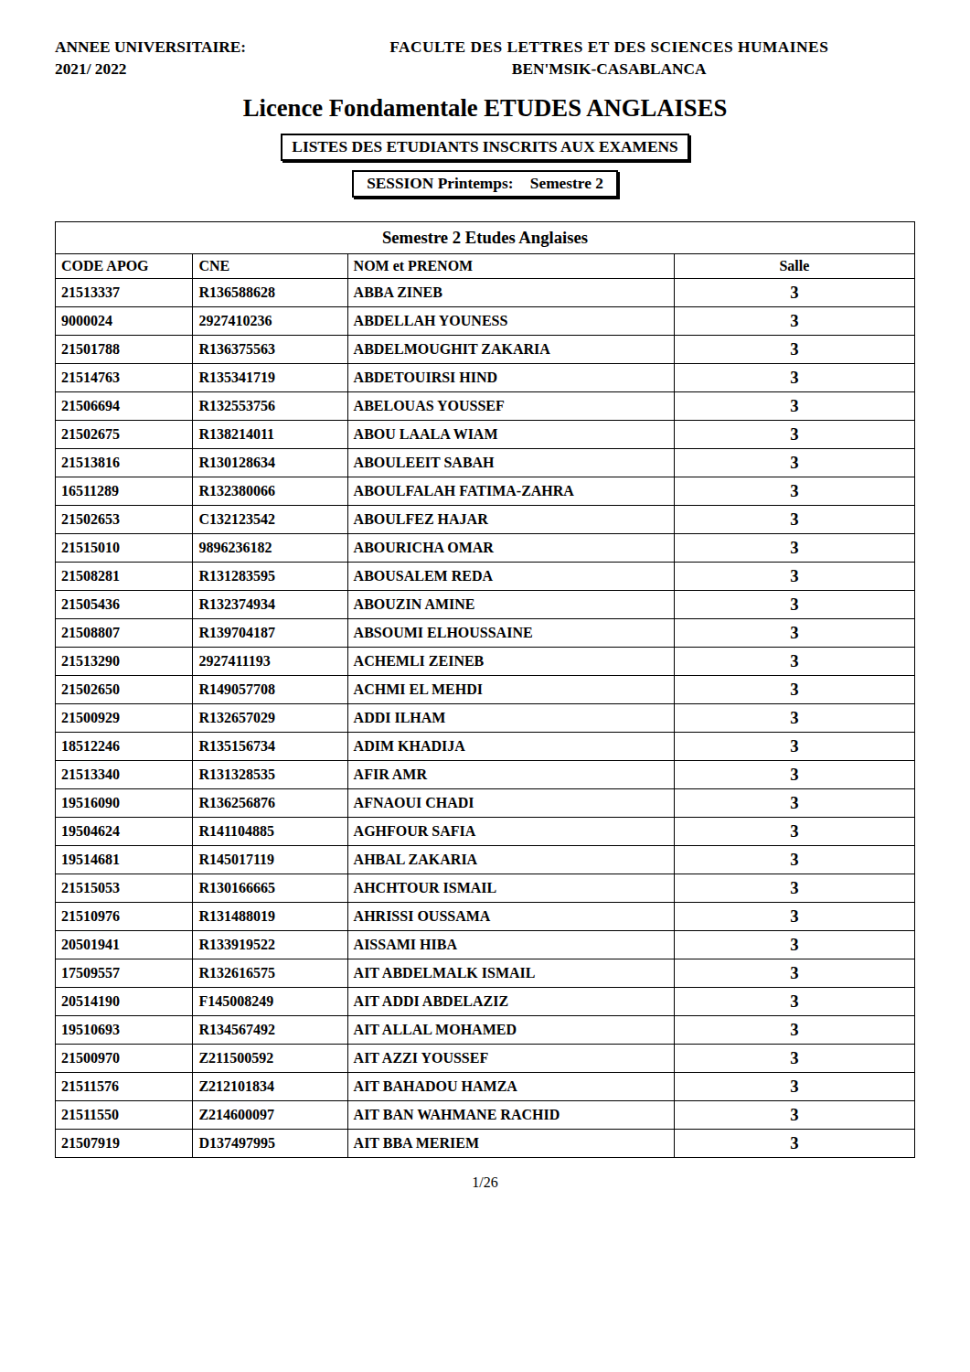ANNEE UNIVERSITAIRE:
2021/ 2022
FACULTE DES LETTRES ET DES SCIENCES HUMAINES
BEN'MSIK-CASABLANCA
Licence Fondamentale ETUDES ANGLAISES
LISTES DES ETUDIANTS INSCRITS AUX EXAMENS
SESSION Printemps: Semestre 2
Semestre 2 Etudes Anglaises
| CODE APOG | CNE | NOM et PRENOM | Salle |
| --- | --- | --- | --- |
| 21513337 | R136588628 | ABBA ZINEB | 3 |
| 9000024 | 2927410236 | ABDELLAH YOUNESS | 3 |
| 21501788 | R136375563 | ABDELMOUGHIT ZAKARIA | 3 |
| 21514763 | R135341719 | ABDETOUIRSI HIND | 3 |
| 21506694 | R132553756 | ABELOUAS YOUSSEF | 3 |
| 21502675 | R138214011 | ABOU LAALA WIAM | 3 |
| 21513816 | R130128634 | ABOULEEIT SABAH | 3 |
| 16511289 | R132380066 | ABOULFALAH FATIMA-ZAHRA | 3 |
| 21502653 | C132123542 | ABOULFEZ HAJAR | 3 |
| 21515010 | 9896236182 | ABOURICHA OMAR | 3 |
| 21508281 | R131283595 | ABOUSALEM REDA | 3 |
| 21505436 | R132374934 | ABOUZIN AMINE | 3 |
| 21508807 | R139704187 | ABSOUMI ELHOUSSAINE | 3 |
| 21513290 | 2927411193 | ACHEMLI ZEINEB | 3 |
| 21502650 | R149057708 | ACHMI EL MEHDI | 3 |
| 21500929 | R132657029 | ADDI ILHAM | 3 |
| 18512246 | R135156734 | ADIM KHADIJA | 3 |
| 21513340 | R131328535 | AFIR AMR | 3 |
| 19516090 | R136256876 | AFNAOUI CHADI | 3 |
| 19504624 | R141104885 | AGHFOUR SAFIA | 3 |
| 19514681 | R145017119 | AHBAL ZAKARIA | 3 |
| 21515053 | R130166665 | AHCHTOUR ISMAIL | 3 |
| 21510976 | R131488019 | AHRISSI OUSSAMA | 3 |
| 20501941 | R133919522 | AISSAMI HIBA | 3 |
| 17509557 | R132616575 | AIT ABDELMALK ISMAIL | 3 |
| 20514190 | F145008249 | AIT ADDI ABDELAZIZ | 3 |
| 19510693 | R134567492 | AIT ALLAL MOHAMED | 3 |
| 21500970 | Z211500592 | AIT AZZI YOUSSEF | 3 |
| 21511576 | Z212101834 | AIT BAHADOU HAMZA | 3 |
| 21511550 | Z214600097 | AIT BAN WAHMANE RACHID | 3 |
| 21507919 | D137497995 | AIT BBA MERIEM | 3 |
1/26